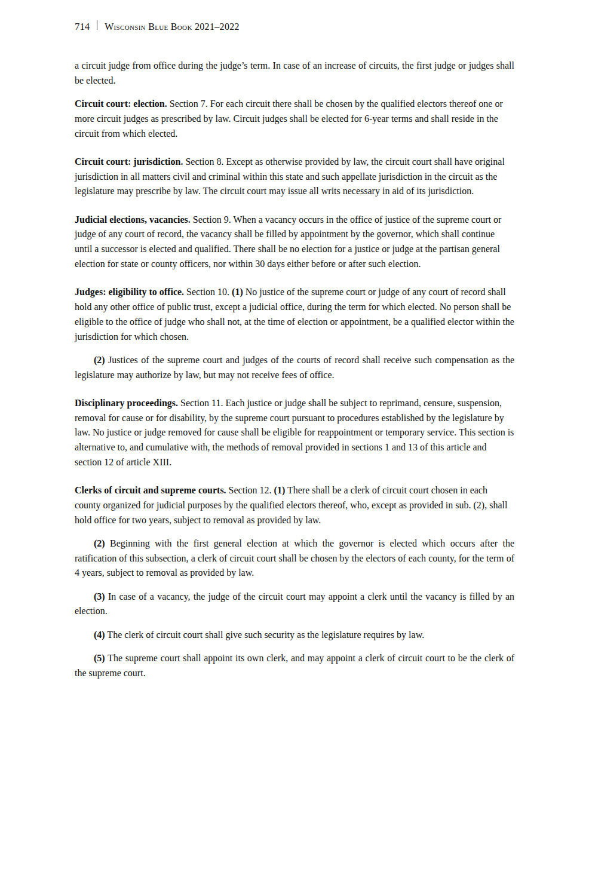714 Wisconsin Blue Book 2021–2022
a circuit judge from office during the judge’s term. In case of an increase of circuits, the first judge or judges shall be elected.
Circuit court: election.
Section 7. For each circuit there shall be chosen by the qualified electors thereof one or more circuit judges as prescribed by law. Circuit judges shall be elected for 6-year terms and shall reside in the circuit from which elected.
Circuit court: jurisdiction.
Section 8. Except as otherwise provided by law, the circuit court shall have original jurisdiction in all matters civil and criminal within this state and such appellate jurisdiction in the circuit as the legislature may prescribe by law. The circuit court may issue all writs necessary in aid of its jurisdiction.
Judicial elections, vacancies.
Section 9. When a vacancy occurs in the office of justice of the supreme court or judge of any court of record, the vacancy shall be filled by appointment by the governor, which shall continue until a successor is elected and qualified. There shall be no election for a justice or judge at the partisan general election for state or county officers, nor within 30 days either before or after such election.
Judges: eligibility to office.
Section 10. (1) No justice of the supreme court or judge of any court of record shall hold any other office of public trust, except a judicial office, during the term for which elected. No person shall be eligible to the office of judge who shall not, at the time of election or appointment, be a qualified elector within the jurisdiction for which chosen.
(2) Justices of the supreme court and judges of the courts of record shall receive such compensation as the legislature may authorize by law, but may not receive fees of office.
Disciplinary proceedings.
Section 11. Each justice or judge shall be subject to reprimand, censure, suspension, removal for cause or for disability, by the supreme court pursuant to procedures established by the legislature by law. No justice or judge removed for cause shall be eligible for reappointment or temporary service. This section is alternative to, and cumulative with, the methods of removal provided in sections 1 and 13 of this article and section 12 of article XIII.
Clerks of circuit and supreme courts.
Section 12. (1) There shall be a clerk of circuit court chosen in each county organized for judicial purposes by the qualified electors thereof, who, except as provided in sub. (2), shall hold office for two years, subject to removal as provided by law.
(2) Beginning with the first general election at which the governor is elected which occurs after the ratification of this subsection, a clerk of circuit court shall be chosen by the electors of each county, for the term of 4 years, subject to removal as provided by law.
(3) In case of a vacancy, the judge of the circuit court may appoint a clerk until the vacancy is filled by an election.
(4) The clerk of circuit court shall give such security as the legislature requires by law.
(5) The supreme court shall appoint its own clerk, and may appoint a clerk of circuit court to be the clerk of the supreme court.